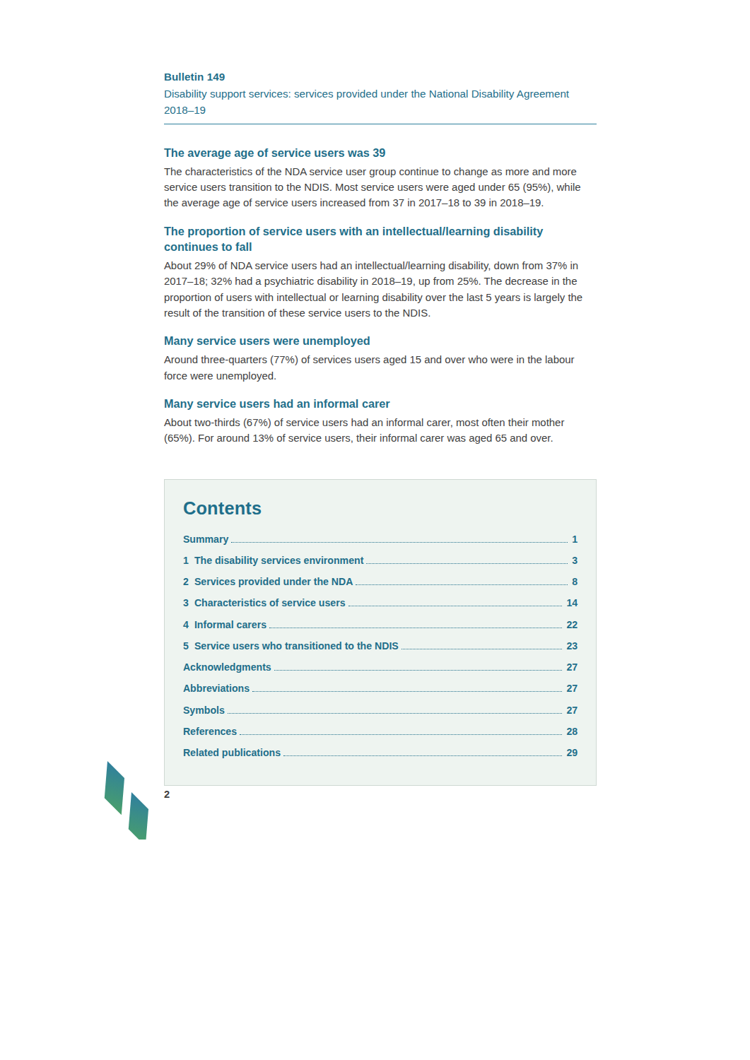Bulletin 149
Disability support services: services provided under the National Disability Agreement 2018–19
The average age of service users was 39
The characteristics of the NDA service user group continue to change as more and more service users transition to the NDIS. Most service users were aged under 65 (95%), while the average age of service users increased from 37 in 2017–18 to 39 in 2018–19.
The proportion of service users with an intellectual/learning disability continues to fall
About 29% of NDA service users had an intellectual/learning disability, down from 37% in 2017–18; 32% had a psychiatric disability in 2018–19, up from 25%. The decrease in the proportion of users with intellectual or learning disability over the last 5 years is largely the result of the transition of these service users to the NDIS.
Many service users were unemployed
Around three-quarters (77%) of services users aged 15 and over who were in the labour force were unemployed.
Many service users had an informal carer
About two-thirds (67%) of service users had an informal carer, most often their mother (65%). For around 13% of service users, their informal carer was aged 65 and over.
Contents
Summary 1
1 The disability services environment 3
2 Services provided under the NDA 8
3 Characteristics of service users 14
4 Informal carers 22
5 Service users who transitioned to the NDIS 23
Acknowledgments 27
Abbreviations 27
Symbols 27
References 28
Related publications 29
2